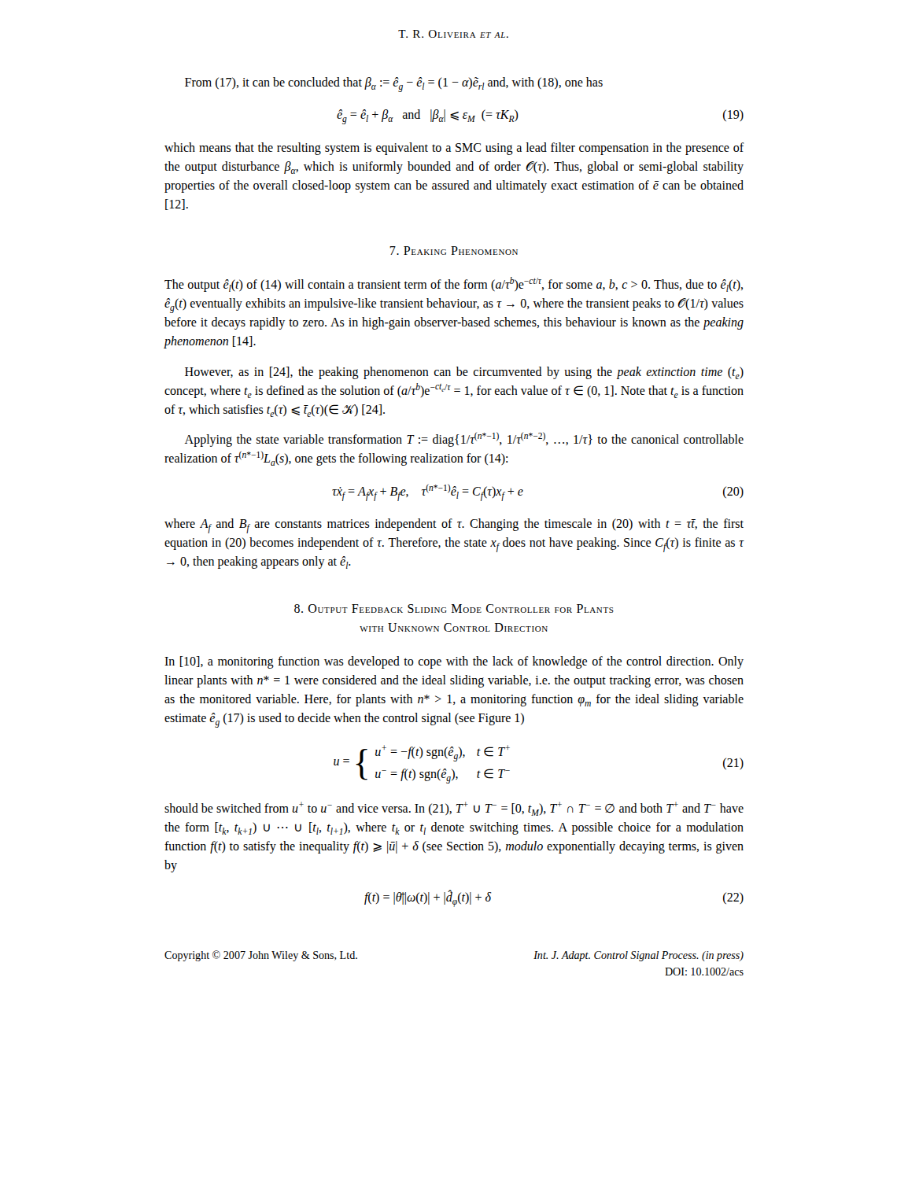T. R. Oliveira et al.
From (17), it can be concluded that βα := êg − êl = (1 − α)ẽrl and, with (18), one has
êg = êl + βα and |βα| ⩽ εM (= τKR) (19)
which means that the resulting system is equivalent to a SMC using a lead filter compensation in the presence of the output disturbance βα, which is uniformly bounded and of order 𝒪(τ). Thus, global or semi-global stability properties of the overall closed-loop system can be assured and ultimately exact estimation of ē can be obtained [12].
7. Peaking Phenomenon
The output êl(t) of (14) will contain a transient term of the form (a/τb)e−ct/τ, for some a, b, c > 0. Thus, due to êl(t), êg(t) eventually exhibits an impulsive-like transient behaviour, as τ → 0, where the transient peaks to 𝒪(1/τ) values before it decays rapidly to zero. As in high-gain observer-based schemes, this behaviour is known as the peaking phenomenon [14].
However, as in [24], the peaking phenomenon can be circumvented by using the peak extinction time (te) concept, where te is defined as the solution of (a/τb)e−cte/τ = 1, for each value of τ ∈ (0, 1]. Note that te is a function of τ, which satisfies te(τ) ⩽ t̄e(τ)(∈ 𝒦) [24].
Applying the state variable transformation T := diag{1/τ(n*−1), 1/τ(n*−2), …, 1/τ} to the canonical controllable realization of τ(n*−1)La(s), one gets the following realization for (14):
τẋf = Afxf + Bfe, τ(n*−1)êl = Cf(τ)xf + e (20)
where Af and Bf are constants matrices independent of τ. Changing the timescale in (20) with t = τt̄, the first equation in (20) becomes independent of τ. Therefore, the state xf does not have peaking. Since Cf(τ) is finite as τ → 0, then peaking appears only at êl.
8. Output Feedback Sliding Mode Controller for Plants
with Unknown Control Direction
In [10], a monitoring function was developed to cope with the lack of knowledge of the control direction. Only linear plants with n* = 1 were considered and the ideal sliding variable, i.e. the output tracking error, was chosen as the monitored variable. Here, for plants with n* > 1, a monitoring function φm for the ideal sliding variable estimate êg (17) is used to decide when the control signal (see Figure 1)
u = {
| u + = − f ( t ) sgn( ê g ), | t ∈ T + |
| u − = f ( t ) sgn( ê g ), | t ∈ T − |
(21)
should be switched from u+ to u− and vice versa. In (21), T+ ∪ T− = [0, tM), T+ ∩ T− = ∅ and both T+ and T− have the form [tk, tk+1) ∪ ⋯ ∪ [tl, tl+1), where tk or tl denote switching times. A possible choice for a modulation function f(t) to satisfy the inequality f(t) ⩾ |ū| + δ (see Section 5), modulo exponentially decaying terms, is given by
f(t) = |θ̄||ω(t)| + |d̂φ(t)| + δ (22)
Copyright © 2007 John Wiley & Sons, Ltd.
Int. J. Adapt. Control Signal Process. (in press)
DOI: 10.1002/acs